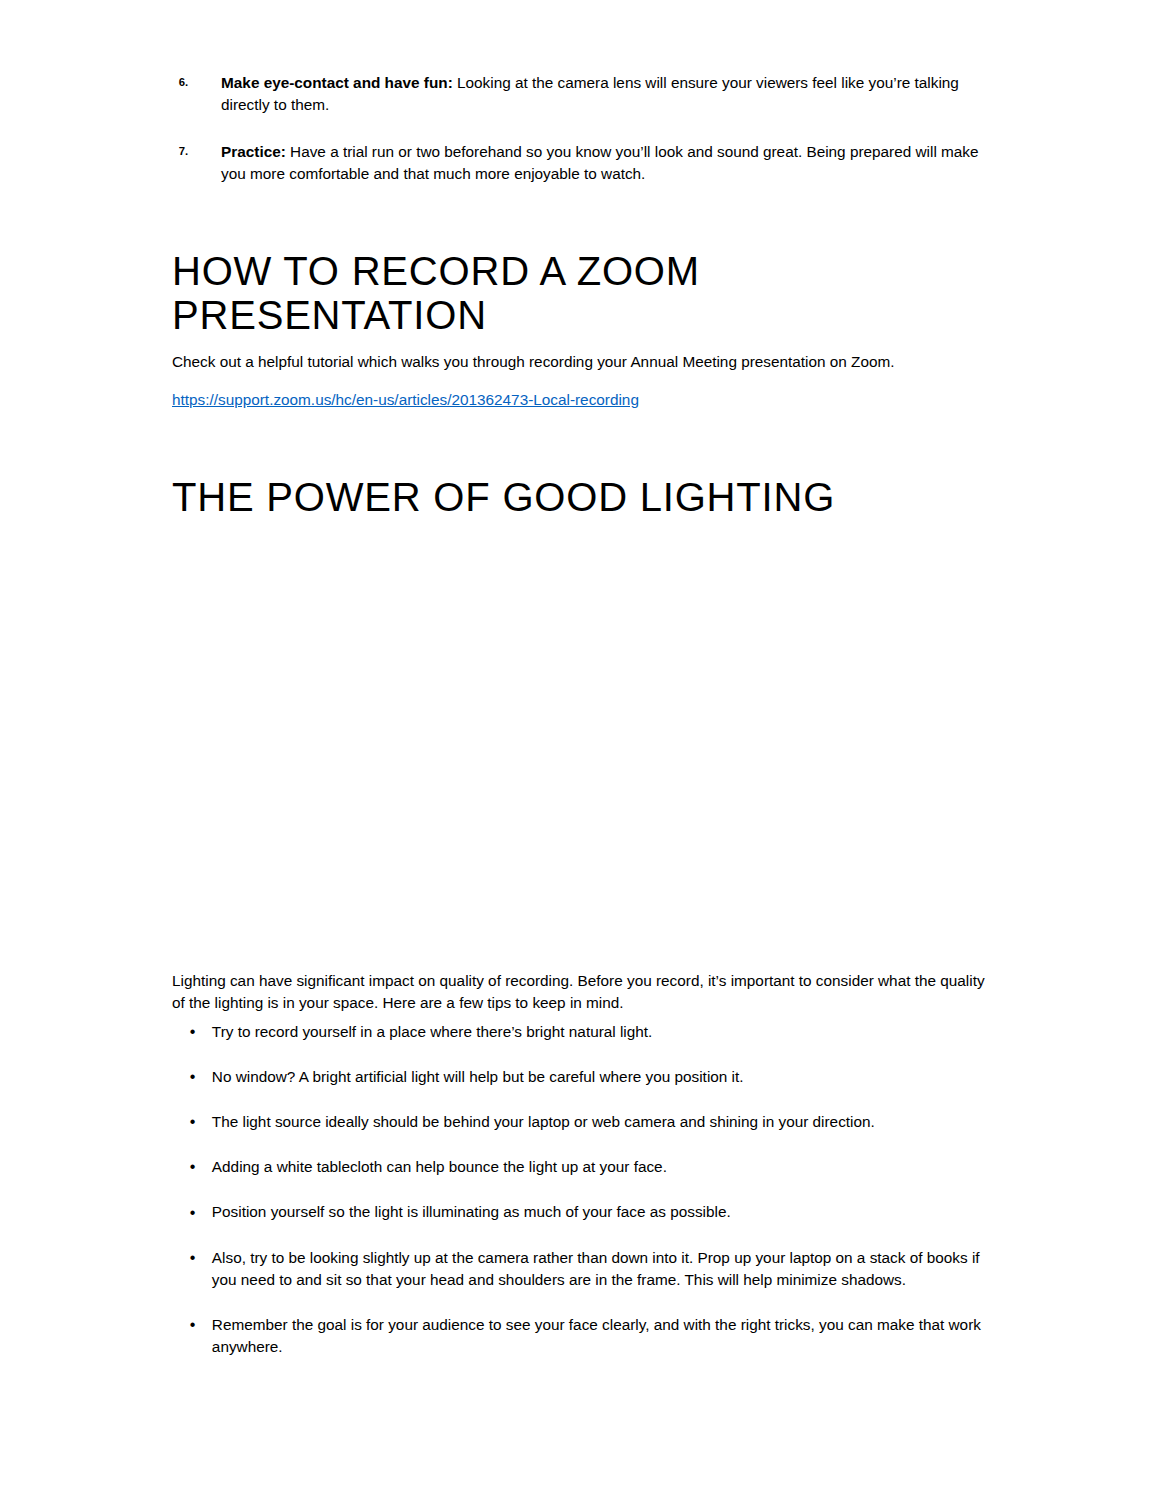6. Make eye-contact and have fun: Looking at the camera lens will ensure your viewers feel like you’re talking directly to them.
7. Practice: Have a trial run or two beforehand so you know you’ll look and sound great. Being prepared will make you more comfortable and that much more enjoyable to watch.
HOW TO RECORD A ZOOM PRESENTATION
Check out a helpful tutorial which walks you through recording your Annual Meeting presentation on Zoom.
https://support.zoom.us/hc/en-us/articles/201362473-Local-recording
THE POWER OF GOOD LIGHTING
Lighting can have significant impact on quality of recording. Before you record, it’s important to consider what the quality of the lighting is in your space. Here are a few tips to keep in mind.
Try to record yourself in a place where there’s bright natural light.
No window? A bright artificial light will help but be careful where you position it.
The light source ideally should be behind your laptop or web camera and shining in your direction.
Adding a white tablecloth can help bounce the light up at your face.
Position yourself so the light is illuminating as much of your face as possible.
Also, try to be looking slightly up at the camera rather than down into it. Prop up your laptop on a stack of books if you need to and sit so that your head and shoulders are in the frame. This will help minimize shadows.
Remember the goal is for your audience to see your face clearly, and with the right tricks, you can make that work anywhere.